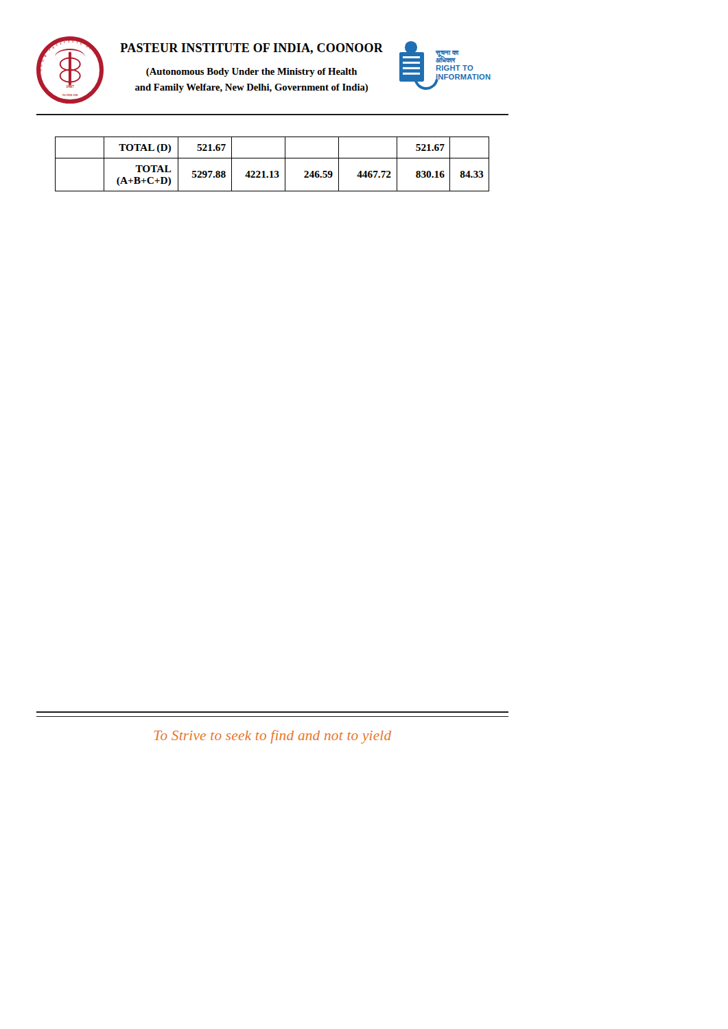P A S T E U R I N S T I T U T E O F I N D I A C O O N O O R
1907
TO FIND AND
PASTEUR INSTITUTE OF INDIA, COONOOR
(Autonomous Body Under the Ministry of Health
and Family Welfare, New Delhi, Government of India)
सूचना का अधिकार RIGHT TO INFORMATION
| | TOTAL (D) | 521.67 | | | | 521.67 | |
| | TOTAL (A+B+C+D) | 5297.88 | 4221.13 | 246.59 | 4467.72 | 830.16 | 84.33 |
To Strive to seek to find and not to yield